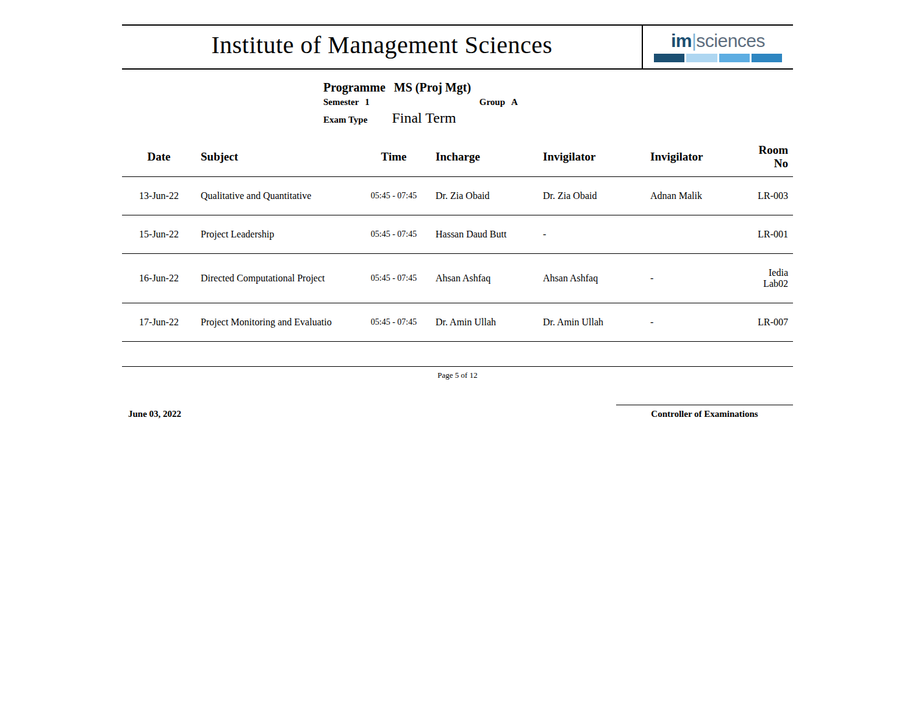Institute of Management Sciences
im|sciences
Programme MS (Proj Mgt)
Semester 1 Group A
Exam Type Final Term
| Date | Subject | Time | Incharge | Invigilator | Invigilator | Room No |
| --- | --- | --- | --- | --- | --- | --- |
| 13-Jun-22 | Qualitative and Quantitative | 05:45 - 07:45 | Dr. Zia Obaid | Dr. Zia Obaid | Adnan Malik | LR-003 |
| 15-Jun-22 | Project Leadership | 05:45 - 07:45 | Hassan Daud Butt | - | | LR-001 |
| 16-Jun-22 | Directed Computational Project | 05:45 - 07:45 | Ahsan Ashfaq | Ahsan Ashfaq | - | Iedia Lab02 |
| 17-Jun-22 | Project Monitoring and Evaluatio | 05:45 - 07:45 | Dr. Amin Ullah | Dr. Amin Ullah | - | LR-007 |
Page 5 of 12
June 03, 2022
Controller of Examinations